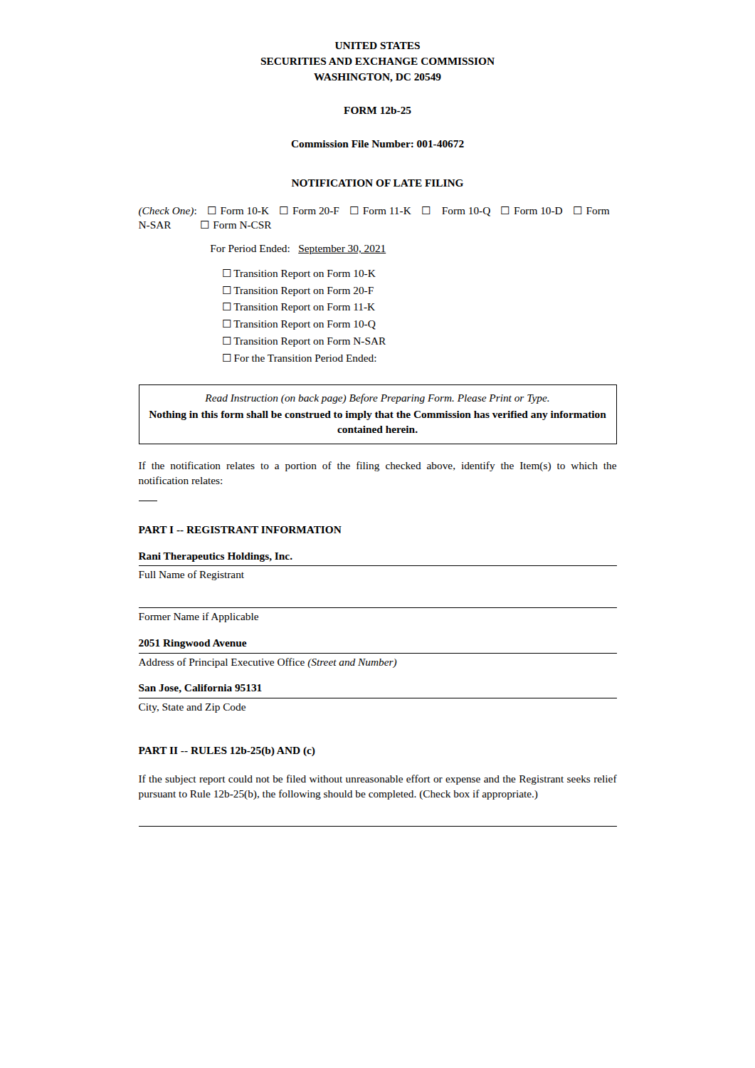UNITED STATES SECURITIES AND EXCHANGE COMMISSION WASHINGTON, DC 20549
FORM 12b-25
Commission File Number: 001-40672
NOTIFICATION OF LATE FILING
(Check One): ☐ Form 10-K ☐ Form 20-F ☐ Form 11-K ☐ Form 10-Q ☐ Form 10-D ☐ Form N-SAR ☐ Form N-CSR
For Period Ended:September 30, 2021
☐ Transition Report on Form 10-K
☐ Transition Report on Form 20-F
☐ Transition Report on Form 11-K
☐ Transition Report on Form 10-Q
☐ Transition Report on Form N-SAR
☐ For the Transition Period Ended:
Read Instruction (on back page) Before Preparing Form. Please Print or Type.
Nothing in this form shall be construed to imply that the Commission has verified any information contained herein.
If the notification relates to a portion of the filing checked above, identify the Item(s) to which the notification relates:
PART I -- REGISTRANT INFORMATION
Rani Therapeutics Holdings, Inc.
Full Name of Registrant
Former Name if Applicable
2051 Ringwood Avenue
Address of Principal Executive Office (Street and Number)
San Jose, California 95131
City, State and Zip Code
PART II -- RULES 12b-25(b) AND (c)
If the subject report could not be filed without unreasonable effort or expense and the Registrant seeks relief pursuant to Rule 12b-25(b), the following should be completed. (Check box if appropriate.)